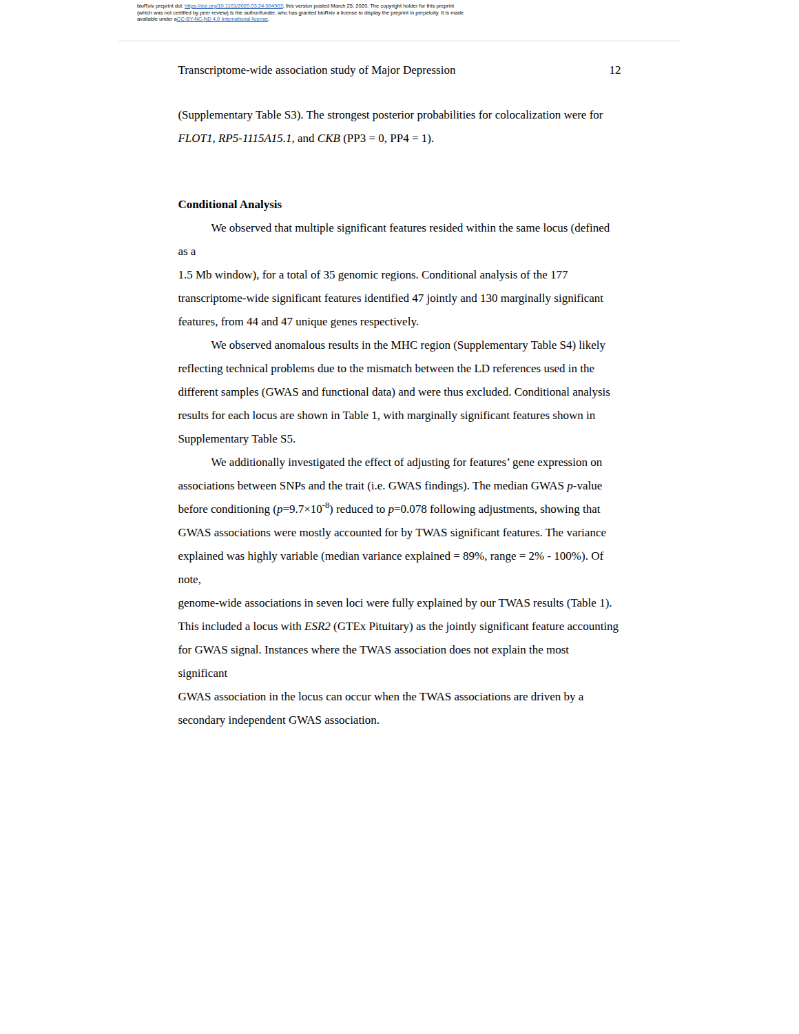bioRxiv preprint doi: https://doi.org/10.1101/2020.03.24.004903; this version posted March 25, 2020. The copyright holder for this preprint
(which was not certified by peer review) is the author/funder, who has granted bioRxiv a license to display the preprint in perpetuity. It is made
available under aCC-BY-NC-ND 4.0 International license.
Transcriptome-wide association study of Major Depression 12
(Supplementary Table S3). The strongest posterior probabilities for colocalization were for
FLOT1, RP5-1115A15.1, and CKB (PP3 = 0, PP4 = 1).
Conditional Analysis
We observed that multiple significant features resided within the same locus (defined as a
1.5 Mb window), for a total of 35 genomic regions. Conditional analysis of the 177
transcriptome-wide significant features identified 47 jointly and 130 marginally significant
features, from 44 and 47 unique genes respectively.
We observed anomalous results in the MHC region (Supplementary Table S4) likely
reflecting technical problems due to the mismatch between the LD references used in the
different samples (GWAS and functional data) and were thus excluded. Conditional analysis
results for each locus are shown in Table 1, with marginally significant features shown in
Supplementary Table S5.
We additionally investigated the effect of adjusting for features’ gene expression on
associations between SNPs and the trait (i.e. GWAS findings). The median GWAS p-value
before conditioning (p=9.7×10-8) reduced to p=0.078 following adjustments, showing that
GWAS associations were mostly accounted for by TWAS significant features. The variance
explained was highly variable (median variance explained = 89%, range = 2% - 100%). Of note,
genome-wide associations in seven loci were fully explained by our TWAS results (Table 1).
This included a locus with ESR2 (GTEx Pituitary) as the jointly significant feature accounting
for GWAS signal. Instances where the TWAS association does not explain the most significant
GWAS association in the locus can occur when the TWAS associations are driven by a
secondary independent GWAS association.